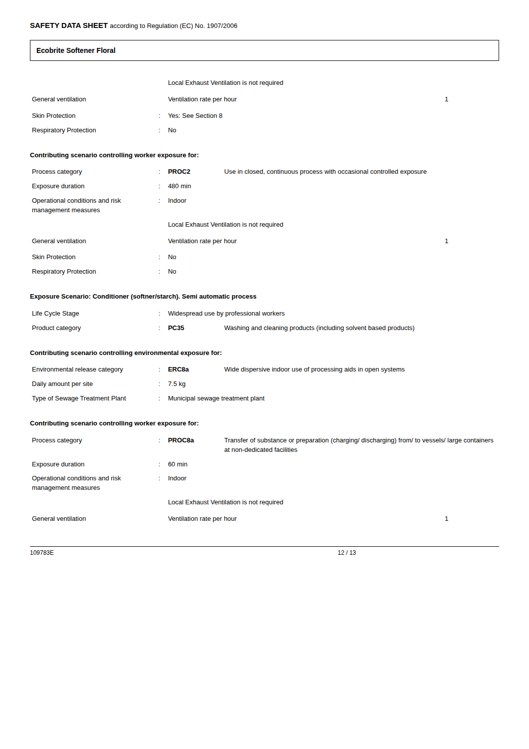SAFETY DATA SHEET according to Regulation (EC) No. 1907/2006
Ecobrite Softener Floral
| | | Local Exhaust Ventilation is not required |
| General ventilation | | Ventilation rate per hour | 1 |
| Skin Protection | : | Yes: See Section 8 |
| Respiratory Protection | : | No |
Contributing scenario controlling worker exposure for:
| Process category | : | PROC2 | Use in closed, continuous process with occasional controlled exposure |
| Exposure duration | : | 480 min |
| Operational conditions and risk management measures | : | Indoor |
| | | Local Exhaust Ventilation is not required |
| General ventilation | | Ventilation rate per hour | 1 |
| Skin Protection | : | No |
| Respiratory Protection | : | No |
Exposure Scenario: Conditioner (softner/starch). Semi automatic process
| Life Cycle Stage | : | Widespread use by professional workers |
| Product category | : | PC35 | Washing and cleaning products (including solvent based products) |
Contributing scenario controlling environmental exposure for:
| Environmental release category | : | ERC8a | Wide dispersive indoor use of processing aids in open systems |
| Daily amount per site | : | 7.5 kg |
| Type of Sewage Treatment Plant | : | Municipal sewage treatment plant |
Contributing scenario controlling worker exposure for:
| Process category | : | PROC8a | Transfer of substance or preparation (charging/ discharging) from/ to vessels/ large containers at non-dedicated facilities |
| Exposure duration | : | 60 min |
| Operational conditions and risk management measures | : | Indoor |
| | | Local Exhaust Ventilation is not required |
| General ventilation | | Ventilation rate per hour | 1 |
109783E 12 / 13